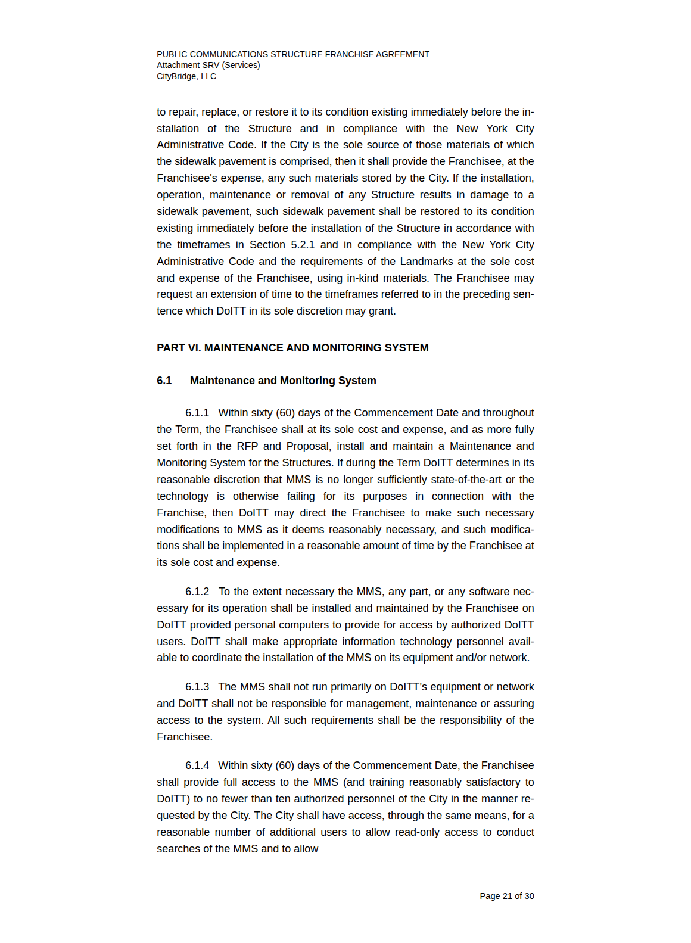Public Communications Structure Franchise Agreement
Attachment SRV (Services)
CityBridge, LLC
to repair, replace, or restore it to its condition existing immediately before the installation of the Structure and in compliance with the New York City Administrative Code. If the City is the sole source of those materials of which the sidewalk pavement is comprised, then it shall provide the Franchisee, at the Franchisee's expense, any such materials stored by the City. If the installation, operation, maintenance or removal of any Structure results in damage to a sidewalk pavement, such sidewalk pavement shall be restored to its condition existing immediately before the installation of the Structure in accordance with the timeframes in Section 5.2.1 and in compliance with the New York City Administrative Code and the requirements of the Landmarks at the sole cost and expense of the Franchisee, using in-kind materials. The Franchisee may request an extension of time to the timeframes referred to in the preceding sentence which DoITT in its sole discretion may grant.
PART VI. MAINTENANCE AND MONITORING SYSTEM
6.1 Maintenance and Monitoring System
6.1.1 Within sixty (60) days of the Commencement Date and throughout the Term, the Franchisee shall at its sole cost and expense, and as more fully set forth in the RFP and Proposal, install and maintain a Maintenance and Monitoring System for the Structures. If during the Term DoITT determines in its reasonable discretion that MMS is no longer sufficiently state-of-the-art or the technology is otherwise failing for its purposes in connection with the Franchise, then DoITT may direct the Franchisee to make such necessary modifications to MMS as it deems reasonably necessary, and such modifications shall be implemented in a reasonable amount of time by the Franchisee at its sole cost and expense.
6.1.2 To the extent necessary the MMS, any part, or any software necessary for its operation shall be installed and maintained by the Franchisee on DoITT provided personal computers to provide for access by authorized DoITT users. DoITT shall make appropriate information technology personnel available to coordinate the installation of the MMS on its equipment and/or network.
6.1.3 The MMS shall not run primarily on DoITT’s equipment or network and DoITT shall not be responsible for management, maintenance or assuring access to the system. All such requirements shall be the responsibility of the Franchisee.
6.1.4 Within sixty (60) days of the Commencement Date, the Franchisee shall provide full access to the MMS (and training reasonably satisfactory to DoITT) to no fewer than ten authorized personnel of the City in the manner requested by the City. The City shall have access, through the same means, for a reasonable number of additional users to allow read-only access to conduct searches of the MMS and to allow
Page 21 of 30